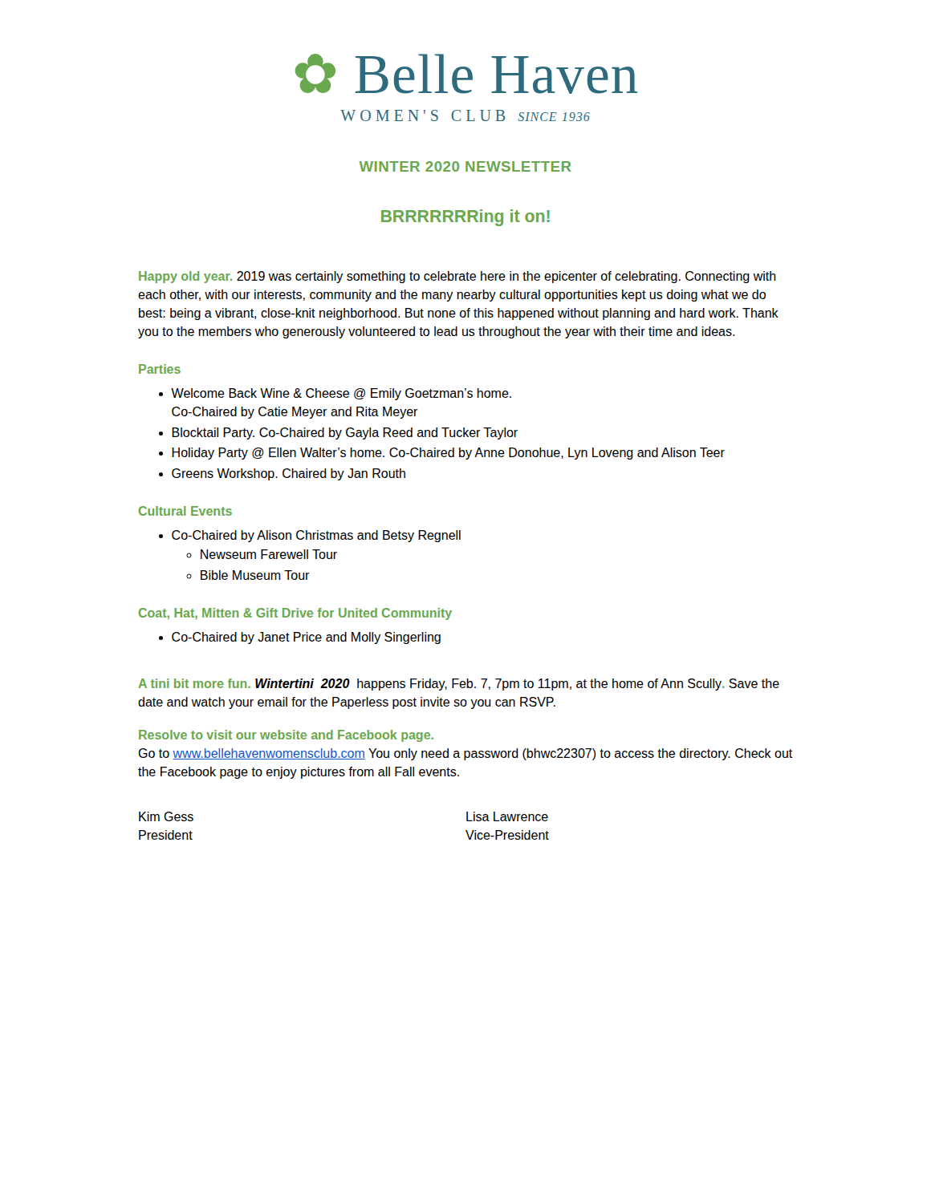✿ Belle Haven
WOMEN'S CLUB SINCE 1936
WINTER 2020 NEWSLETTER
BRRRRRRRing it on!
Happy old year. 2019 was certainly something to celebrate here in the epicenter of celebrating. Connecting with each other, with our interests, community and the many nearby cultural opportunities kept us doing what we do best: being a vibrant, close-knit neighborhood. But none of this happened without planning and hard work. Thank you to the members who generously volunteered to lead us throughout the year with their time and ideas.
Parties
Welcome Back Wine & Cheese @ Emily Goetzman’s home.
Co-Chaired by Catie Meyer and Rita Meyer
Blocktail Party. Co-Chaired by Gayla Reed and Tucker Taylor
Holiday Party @ Ellen Walter’s home. Co-Chaired by Anne Donohue, Lyn Loveng and Alison Teer
Greens Workshop. Chaired by Jan Routh
Cultural Events
Co-Chaired by Alison Christmas and Betsy Regnell
Newseum Farewell Tour
Bible Museum Tour
Coat, Hat, Mitten & Gift Drive for United Community
Co-Chaired by Janet Price and Molly Singerling
A tini bit more fun. Wintertini 2020 happens Friday, Feb. 7, 7pm to 11pm, at the home of Ann Scully. Save the date and watch your email for the Paperless post invite so you can RSVP.
Resolve to visit our website and Facebook page.
Go to www.bellehavenwomensclub.com You only need a password (bhwc22307) to access the directory. Check out the Facebook page to enjoy pictures from all Fall events.
| Kim Gess | Lisa Lawrence |
| President | Vice-President |